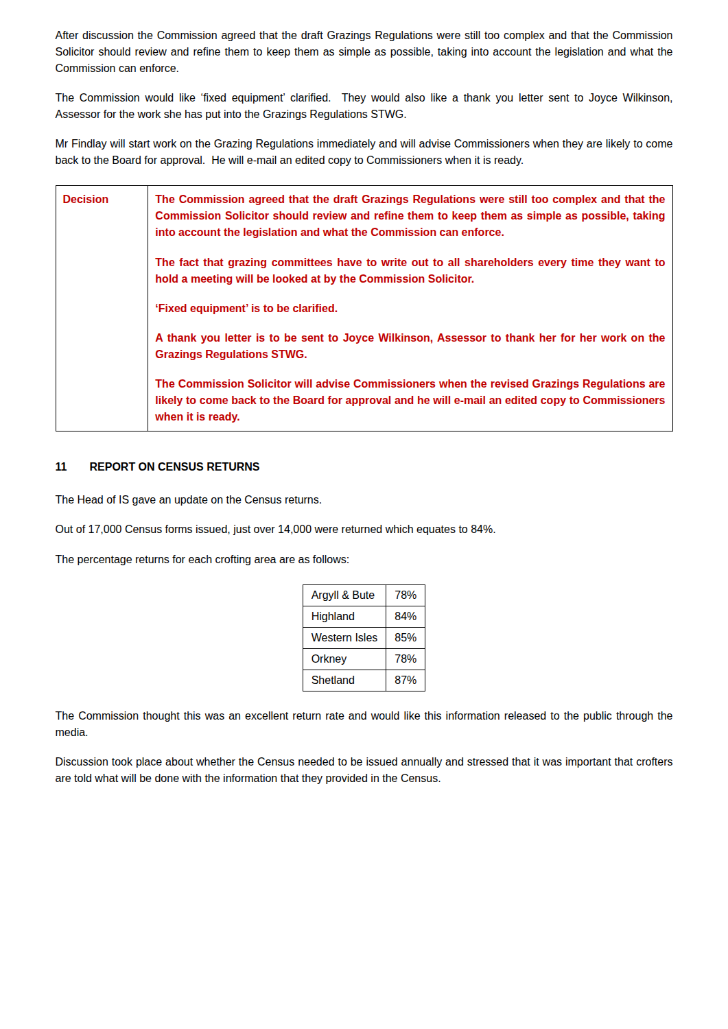After discussion the Commission agreed that the draft Grazings Regulations were still too complex and that the Commission Solicitor should review and refine them to keep them as simple as possible, taking into account the legislation and what the Commission can enforce.
The Commission would like ‘fixed equipment’ clarified. They would also like a thank you letter sent to Joyce Wilkinson, Assessor for the work she has put into the Grazings Regulations STWG.
Mr Findlay will start work on the Grazing Regulations immediately and will advise Commissioners when they are likely to come back to the Board for approval. He will e-mail an edited copy to Commissioners when it is ready.
| Decision | The Commission agreed that the draft Grazings Regulations were still too complex and that the Commission Solicitor should review and refine them to keep them as simple as possible, taking into account the legislation and what the Commission can enforce. The fact that grazing committees have to write out to all shareholders every time they want to hold a meeting will be looked at by the Commission Solicitor. ‘Fixed equipment’ is to be clarified. A thank you letter is to be sent to Joyce Wilkinson, Assessor to thank her for her work on the Grazings Regulations STWG. The Commission Solicitor will advise Commissioners when the revised Grazings Regulations are likely to come back to the Board for approval and he will e-mail an edited copy to Commissioners when it is ready. |
11 Report on Census Returns
The Head of IS gave an update on the Census returns.
Out of 17,000 Census forms issued, just over 14,000 were returned which equates to 84%.
The percentage returns for each crofting area are as follows:
| Argyll & Bute | 78% |
| Highland | 84% |
| Western Isles | 85% |
| Orkney | 78% |
| Shetland | 87% |
The Commission thought this was an excellent return rate and would like this information released to the public through the media.
Discussion took place about whether the Census needed to be issued annually and stressed that it was important that crofters are told what will be done with the information that they provided in the Census.